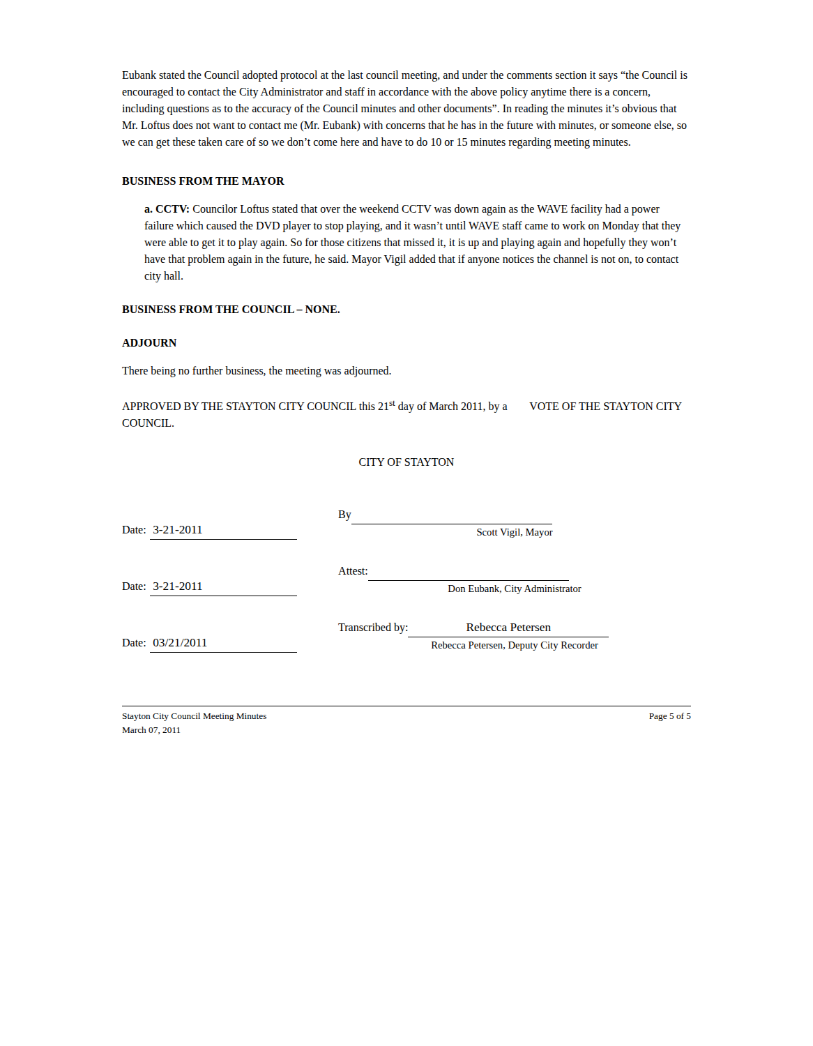Eubank stated the Council adopted protocol at the last council meeting, and under the comments section it says “the Council is encouraged to contact the City Administrator and staff in accordance with the above policy anytime there is a concern, including questions as to the accuracy of the Council minutes and other documents”. In reading the minutes it’s obvious that Mr. Loftus does not want to contact me (Mr. Eubank) with concerns that he has in the future with minutes, or someone else, so we can get these taken care of so we don’t come here and have to do 10 or 15 minutes regarding meeting minutes.
Business from the Mayor
a. CCTV: Councilor Loftus stated that over the weekend CCTV was down again as the WAVE facility had a power failure which caused the DVD player to stop playing, and it wasn’t until WAVE staff came to work on Monday that they were able to get it to play again. So for those citizens that missed it, it is up and playing again and hopefully they won’t have that problem again in the future, he said. Mayor Vigil added that if anyone notices the channel is not on, to contact city hall.
Business from the Council – None.
Adjourn
There being no further business, the meeting was adjourned.
APPROVED BY THE STAYTON CITY COUNCIL this 21st day of March 2011, by a VOTE OF THE STAYTON CITY COUNCIL.
CITY OF STAYTON
| Date: 3-21-2011 | By Scott Vigil, Mayor |
| Date: 3-21-2011 | Attest: Don Eubank, City Administrator |
| Date: 03/21/2011 | Transcribed by: Rebecca Petersen Rebecca Petersen, Deputy City Recorder |
Stayton City Council Meeting Minutes
March 07, 2011 Page 5 of 5